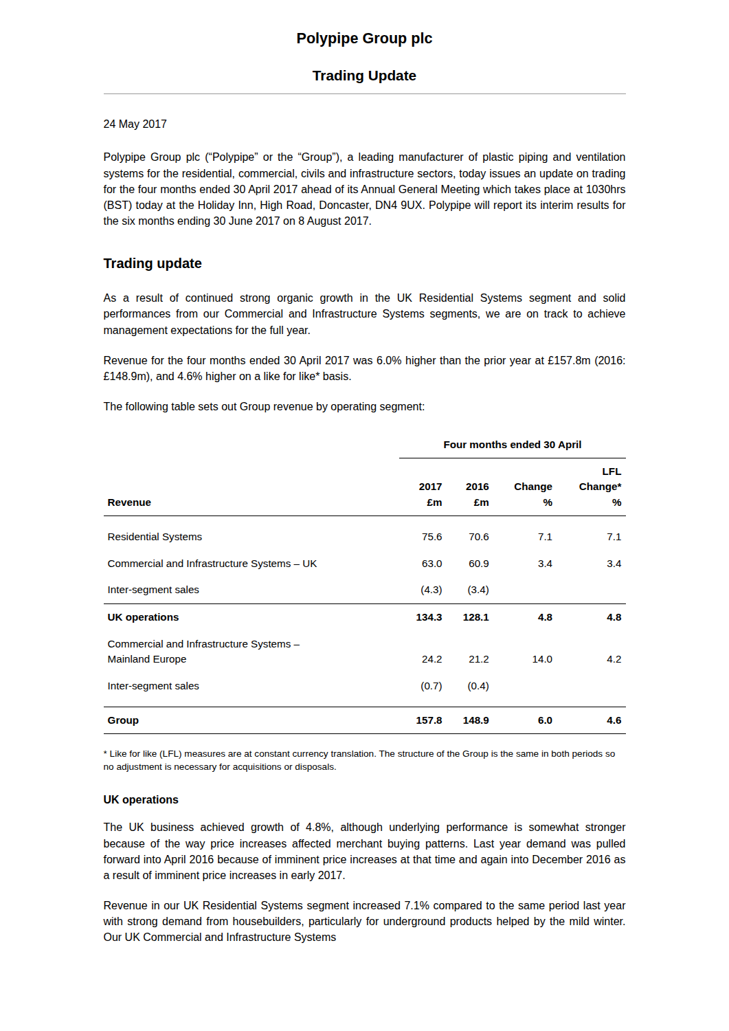Polypipe Group plc
Trading Update
24 May 2017
Polypipe Group plc (“Polypipe” or the “Group”), a leading manufacturer of plastic piping and ventilation systems for the residential, commercial, civils and infrastructure sectors, today issues an update on trading for the four months ended 30 April 2017 ahead of its Annual General Meeting which takes place at 1030hrs (BST) today at the Holiday Inn, High Road, Doncaster, DN4 9UX. Polypipe will report its interim results for the six months ending 30 June 2017 on 8 August 2017.
Trading update
As a result of continued strong organic growth in the UK Residential Systems segment and solid performances from our Commercial and Infrastructure Systems segments, we are on track to achieve management expectations for the full year.
Revenue for the four months ended 30 April 2017 was 6.0% higher than the prior year at £157.8m (2016: £148.9m), and 4.6% higher on a like for like* basis.
The following table sets out Group revenue by operating segment:
| | Four months ended 30 April |
| --- | --- |
| Revenue | 2017 £m | 2016 £m | Change % | LFL Change* % |
| Residential Systems | 75.6 | 70.6 | 7.1 | 7.1 |
| Commercial and Infrastructure Systems – UK | 63.0 | 60.9 | 3.4 | 3.4 |
| Inter-segment sales | (4.3) | (3.4) | | |
| UK operations | 134.3 | 128.1 | 4.8 | 4.8 |
| Commercial and Infrastructure Systems – Mainland Europe | 24.2 | 21.2 | 14.0 | 4.2 |
| Inter-segment sales | (0.7) | (0.4) | | |
| Group | 157.8 | 148.9 | 6.0 | 4.6 |
* Like for like (LFL) measures are at constant currency translation. The structure of the Group is the same in both periods so no adjustment is necessary for acquisitions or disposals.
UK operations
The UK business achieved growth of 4.8%, although underlying performance is somewhat stronger because of the way price increases affected merchant buying patterns. Last year demand was pulled forward into April 2016 because of imminent price increases at that time and again into December 2016 as a result of imminent price increases in early 2017.
Revenue in our UK Residential Systems segment increased 7.1% compared to the same period last year with strong demand from housebuilders, particularly for underground products helped by the mild winter. Our UK Commercial and Infrastructure Systems